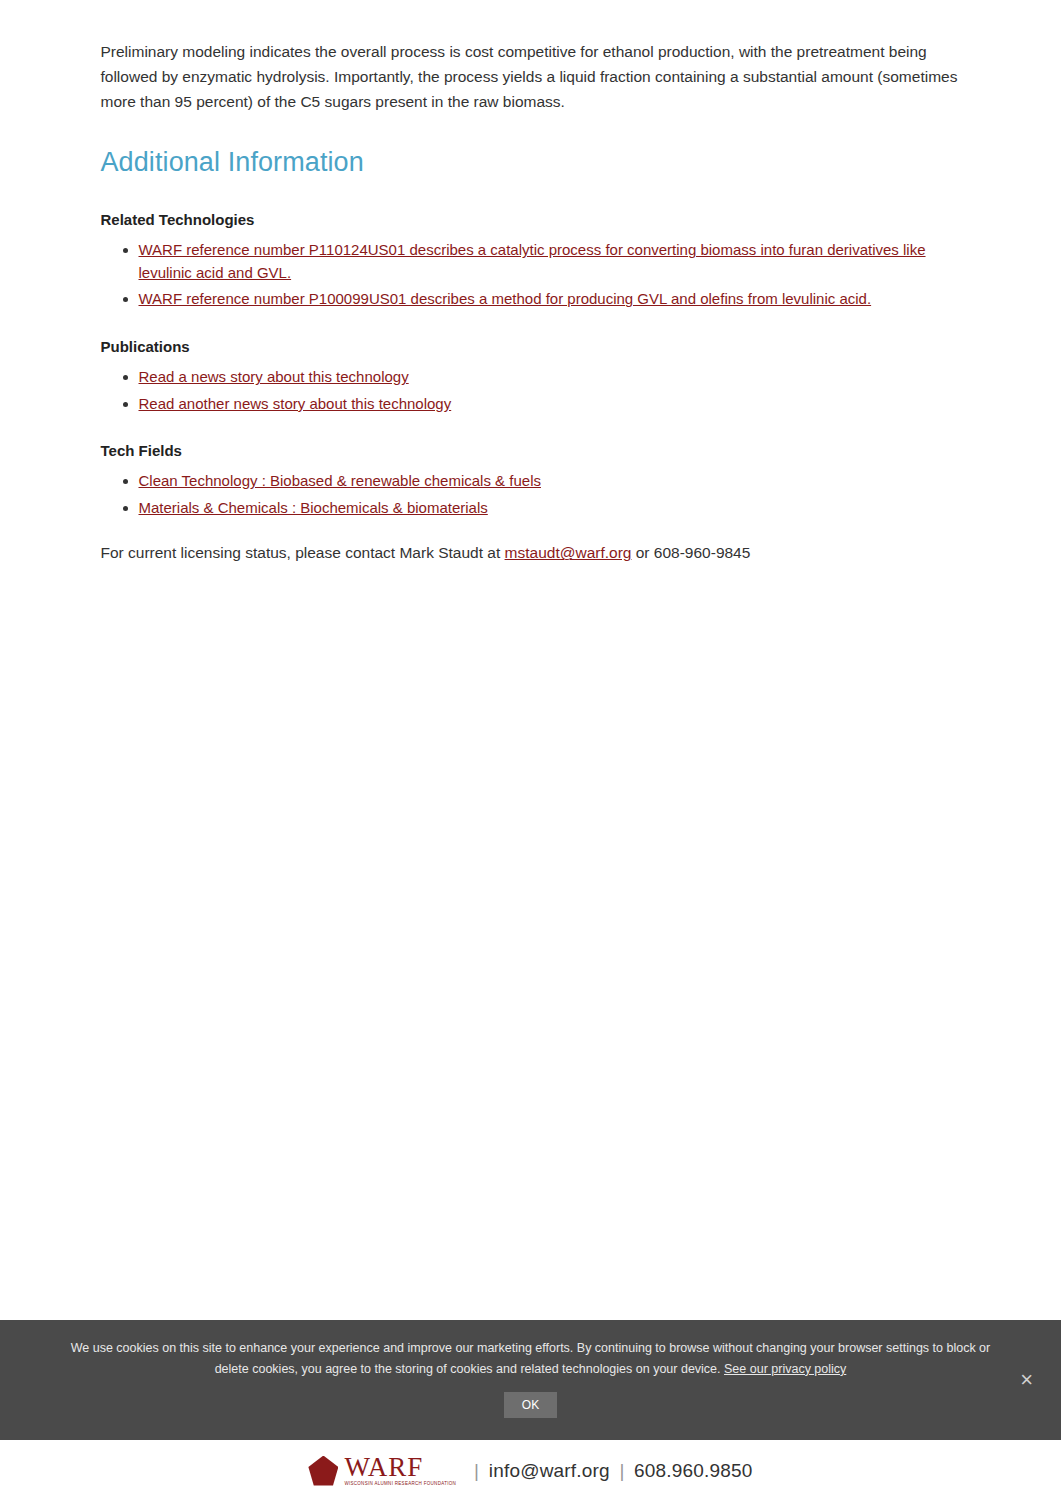Preliminary modeling indicates the overall process is cost competitive for ethanol production, with the pretreatment being followed by enzymatic hydrolysis. Importantly, the process yields a liquid fraction containing a substantial amount (sometimes more than 95 percent) of the C5 sugars present in the raw biomass.
Additional Information
Related Technologies
WARF reference number P110124US01 describes a catalytic process for converting biomass into furan derivatives like levulinic acid and GVL.
WARF reference number P100099US01 describes a method for producing GVL and olefins from levulinic acid.
Publications
Read a news story about this technology
Read another news story about this technology
Tech Fields
Clean Technology : Biobased & renewable chemicals & fuels
Materials & Chemicals : Biochemicals & biomaterials
For current licensing status, please contact Mark Staudt at mstaudt@warf.org or 608-960-9845
We use cookies on this site to enhance your experience and improve our marketing efforts. By continuing to browse without changing your browser settings to block or delete cookies, you agree to the storing of cookies and related technologies on your device. See our privacy policy
OK ×
WARF Wisconsin Alumni Research Foundation
| info@warf.org | 608.960.9850